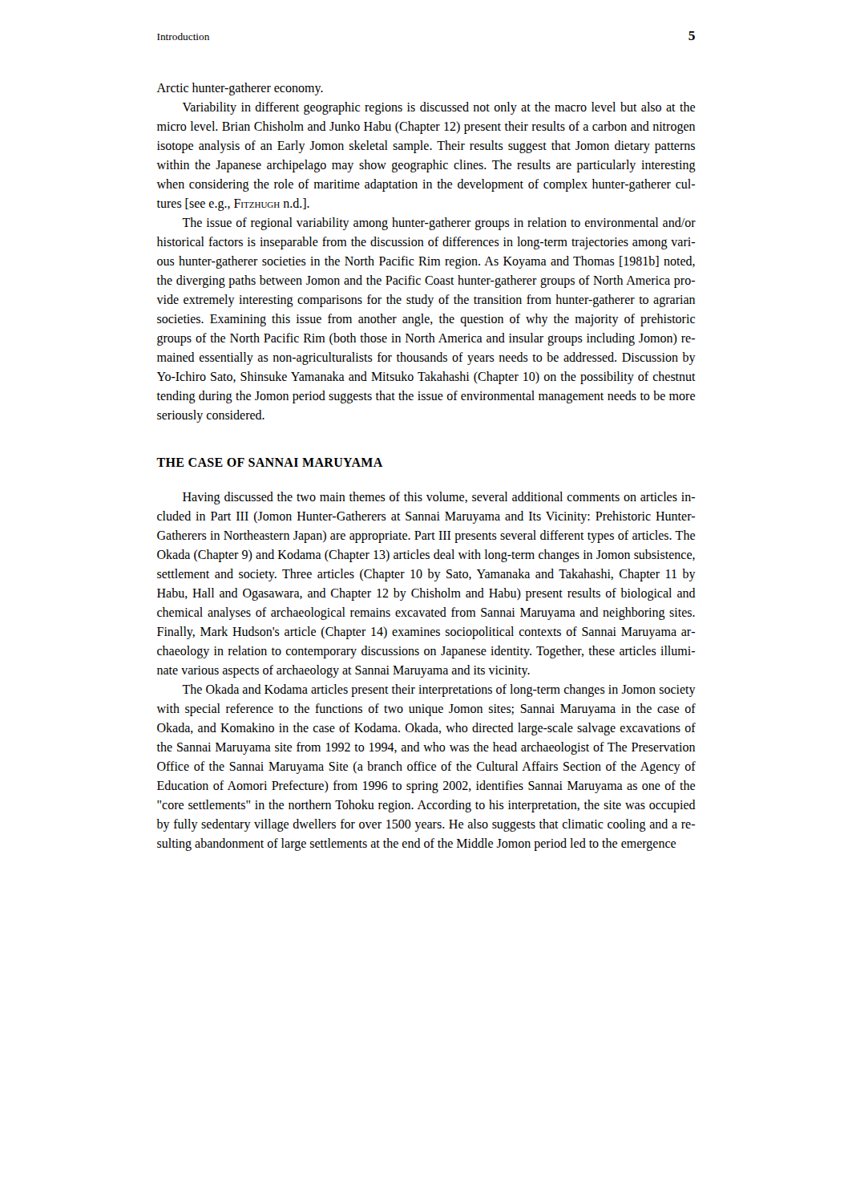Introduction 5
Arctic hunter-gatherer economy.
Variability in different geographic regions is discussed not only at the macro level but also at the micro level. Brian Chisholm and Junko Habu (Chapter 12) present their results of a carbon and nitrogen isotope analysis of an Early Jomon skeletal sample. Their results suggest that Jomon dietary patterns within the Japanese archipelago may show geographic clines. The results are particularly interesting when considering the role of maritime adaptation in the development of complex hunter-gatherer cultures [see e.g., Fitzhugh n.d.].
The issue of regional variability among hunter-gatherer groups in relation to environmental and/or historical factors is inseparable from the discussion of differences in long-term trajectories among various hunter-gatherer societies in the North Pacific Rim region. As Koyama and Thomas [1981b] noted, the diverging paths between Jomon and the Pacific Coast hunter-gatherer groups of North America provide extremely interesting comparisons for the study of the transition from hunter-gatherer to agrarian societies. Examining this issue from another angle, the question of why the majority of prehistoric groups of the North Pacific Rim (both those in North America and insular groups including Jomon) remained essentially as non-agriculturalists for thousands of years needs to be addressed. Discussion by Yo-Ichiro Sato, Shinsuke Yamanaka and Mitsuko Takahashi (Chapter 10) on the possibility of chestnut tending during the Jomon period suggests that the issue of environmental management needs to be more seriously considered.
The Case of Sannai Maruyama
Having discussed the two main themes of this volume, several additional comments on articles included in Part III (Jomon Hunter-Gatherers at Sannai Maruyama and Its Vicinity: Prehistoric Hunter-Gatherers in Northeastern Japan) are appropriate. Part III presents several different types of articles. The Okada (Chapter 9) and Kodama (Chapter 13) articles deal with long-term changes in Jomon subsistence, settlement and society. Three articles (Chapter 10 by Sato, Yamanaka and Takahashi, Chapter 11 by Habu, Hall and Ogasawara, and Chapter 12 by Chisholm and Habu) present results of biological and chemical analyses of archaeological remains excavated from Sannai Maruyama and neighboring sites. Finally, Mark Hudson's article (Chapter 14) examines sociopolitical contexts of Sannai Maruyama archaeology in relation to contemporary discussions on Japanese identity. Together, these articles illuminate various aspects of archaeology at Sannai Maruyama and its vicinity.
The Okada and Kodama articles present their interpretations of long-term changes in Jomon society with special reference to the functions of two unique Jomon sites; Sannai Maruyama in the case of Okada, and Komakino in the case of Kodama. Okada, who directed large-scale salvage excavations of the Sannai Maruyama site from 1992 to 1994, and who was the head archaeologist of The Preservation Office of the Sannai Maruyama Site (a branch office of the Cultural Affairs Section of the Agency of Education of Aomori Prefecture) from 1996 to spring 2002, identifies Sannai Maruyama as one of the "core settlements" in the northern Tohoku region. According to his interpretation, the site was occupied by fully sedentary village dwellers for over 1500 years. He also suggests that climatic cooling and a resulting abandonment of large settlements at the end of the Middle Jomon period led to the emergence